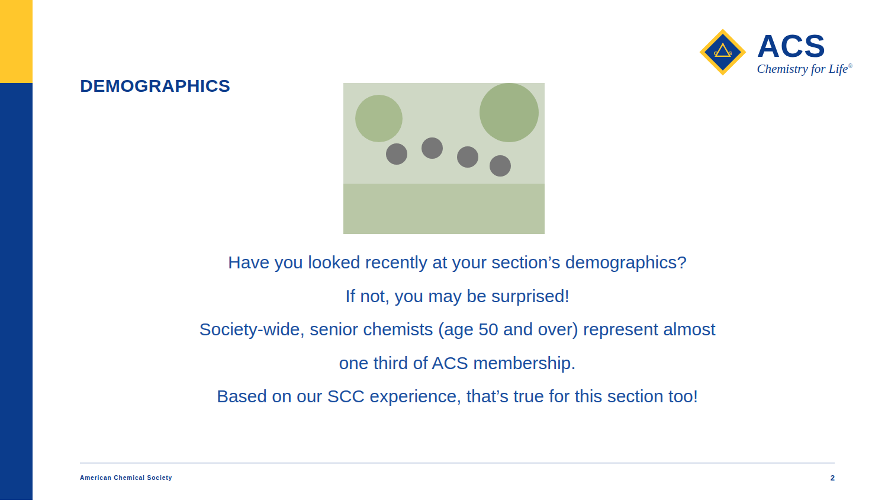A C S
ACS
Chemistry for Life®
DEMOGRAPHICS
Have you looked recently at your section’s demographics?
If not, you may be surprised!
Society-wide, senior chemists (age 50 and over) represent almost
one third of ACS membership.
Based on our SCC experience, that’s true for this section too!
American Chemical Society
2